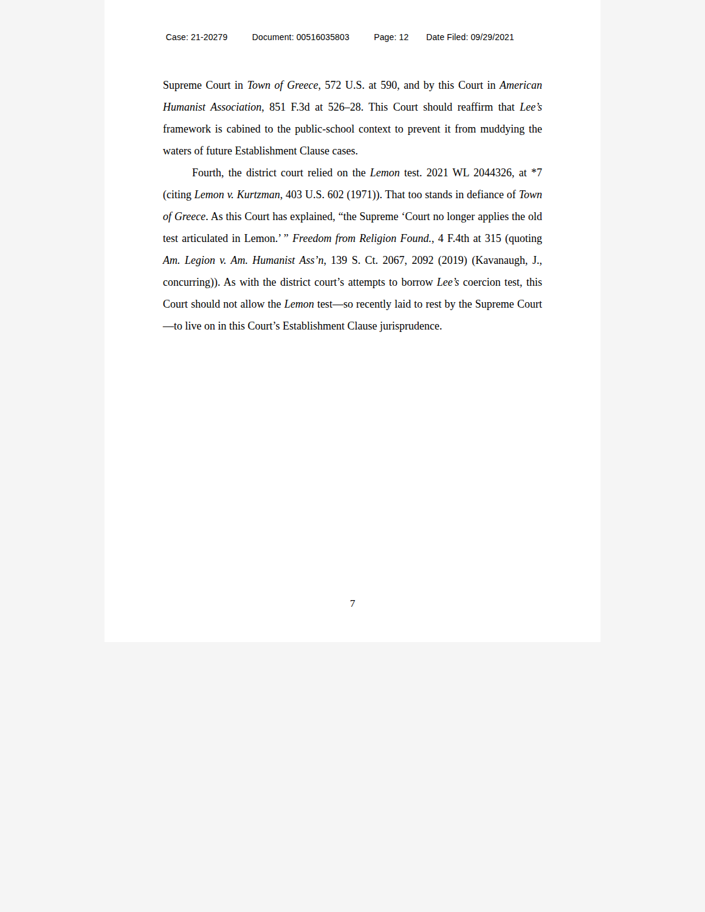Case: 21-20279 Document: 00516035803 Page: 12 Date Filed: 09/29/2021
Supreme Court in Town of Greece, 572 U.S. at 590, and by this Court in American Humanist Association, 851 F.3d at 526–28. This Court should reaffirm that Lee’s framework is cabined to the public-school context to prevent it from muddying the waters of future Establishment Clause cases.
Fourth, the district court relied on the Lemon test. 2021 WL 2044326, at *7 (citing Lemon v. Kurtzman, 403 U.S. 602 (1971)). That too stands in defiance of Town of Greece. As this Court has explained, “the Supreme ‘Court no longer applies the old test articulated in Lemon.’ ” Freedom from Religion Found., 4 F.4th at 315 (quoting Am. Legion v. Am. Humanist Ass’n, 139 S. Ct. 2067, 2092 (2019) (Kavanaugh, J., concurring)). As with the district court’s attempts to borrow Lee’s coercion test, this Court should not allow the Lemon test—so recently laid to rest by the Supreme Court—to live on in this Court’s Establishment Clause jurisprudence.
7